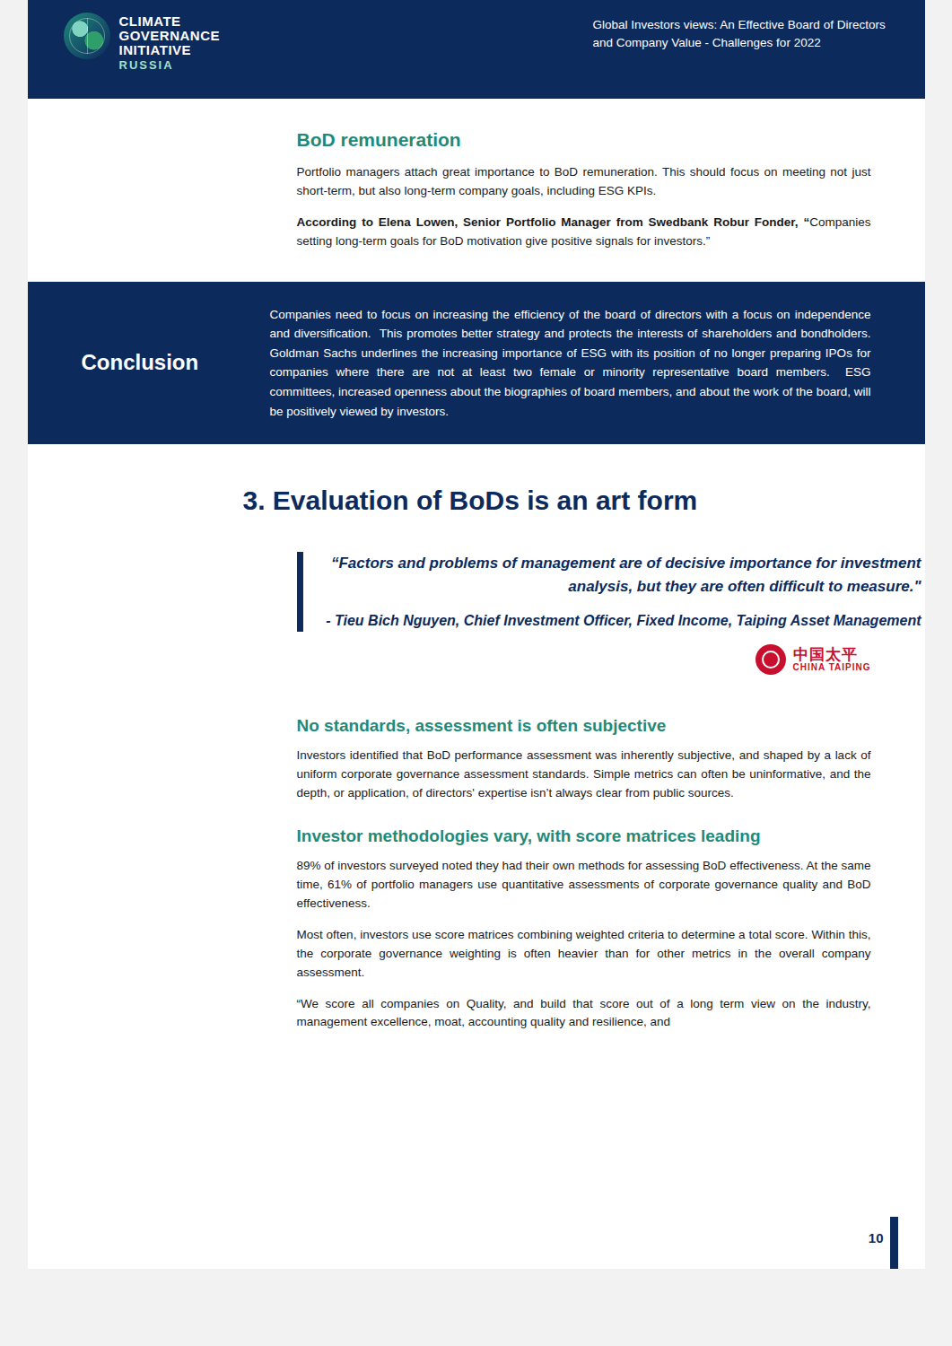CLIMATE GOVERNANCE INITIATIVE RUSSIA
Global Investors views: An Effective Board of Directors and Company Value - Challenges for 2022
BoD remuneration
Portfolio managers attach great importance to BoD remuneration. This should focus on meeting not just short-term, but also long-term company goals, including ESG KPIs.
According to Elena Lowen, Senior Portfolio Manager from Swedbank Robur Fonder, “Companies setting long-term goals for BoD motivation give positive signals for investors.”
Conclusion
Companies need to focus on increasing the efficiency of the board of directors with a focus on independence and diversification. This promotes better strategy and protects the interests of shareholders and bondholders. Goldman Sachs underlines the increasing importance of ESG with its position of no longer preparing IPOs for companies where there are not at least two female or minority representative board members. ESG committees, increased openness about the biographies of board members, and about the work of the board, will be positively viewed by investors.
3. Evaluation of BoDs is an art form
“Factors and problems of management are of decisive importance for investment analysis, but they are often difficult to measure." - Tieu Bich Nguyen, Chief Investment Officer, Fixed Income, Taiping Asset Management
中国太平
CHINA TAIPING
No standards, assessment is often subjective
Investors identified that BoD performance assessment was inherently subjective, and shaped by a lack of uniform corporate governance assessment standards. Simple metrics can often be uninformative, and the depth, or application, of directors' expertise isn’t always clear from public sources.
Investor methodologies vary, with score matrices leading
89% of investors surveyed noted they had their own methods for assessing BoD effectiveness. At the same time, 61% of portfolio managers use quantitative assessments of corporate governance quality and BoD effectiveness.
Most often, investors use score matrices combining weighted criteria to determine a total score. Within this, the corporate governance weighting is often heavier than for other metrics in the overall company assessment.
“We score all companies on Quality, and build that score out of a long term view on the industry, management excellence, moat, accounting quality and resilience, and
10